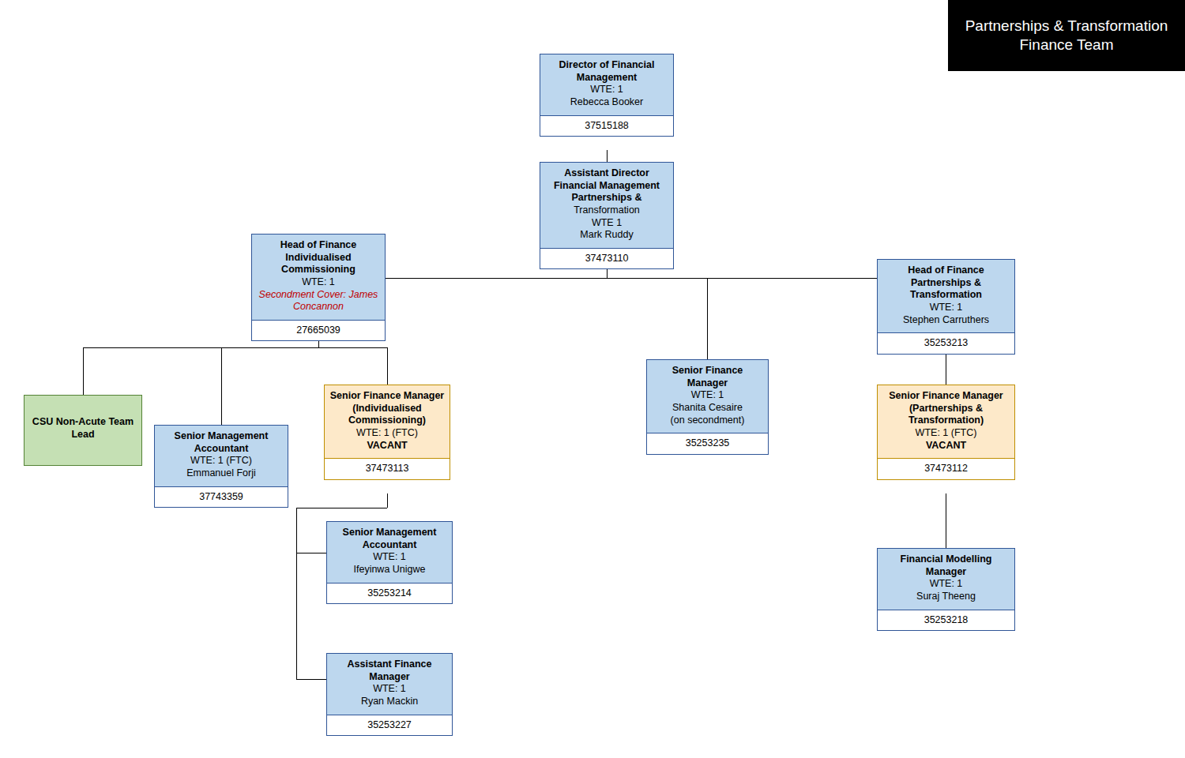Partnerships & Transformation Finance Team
Director of Financial Management
WTE: 1
Rebecca Booker
37515188
Assistant Director Financial Management Partnerships &
Transformation
WTE 1
Mark Ruddy
37473110
Head of Finance Individualised Commissioning
WTE: 1
Secondment Cover: James Concannon
27665039
Head of Finance
Partnerships & Transformation
WTE: 1
Stephen Carruthers
35253213
Senior Finance Manager
WTE: 1
Shanita Cesaire
(on secondment)
35253235
CSU Non-Acute Team Lead
Senior Management Accountant
WTE: 1 (FTC)
Emmanuel Forji
37743359
Senior Finance Manager (Individualised Commissioning)
WTE: 1 (FTC)
VACANT
37473113
Senior Finance Manager (Partnerships & Transformation)
WTE: 1 (FTC)
VACANT
37473112
Senior Management Accountant
WTE: 1
Ifeyinwa Unigwe
35253214
Financial Modelling Manager
WTE: 1
Suraj Theeng
35253218
Assistant Finance Manager
WTE: 1
Ryan Mackin
35253227